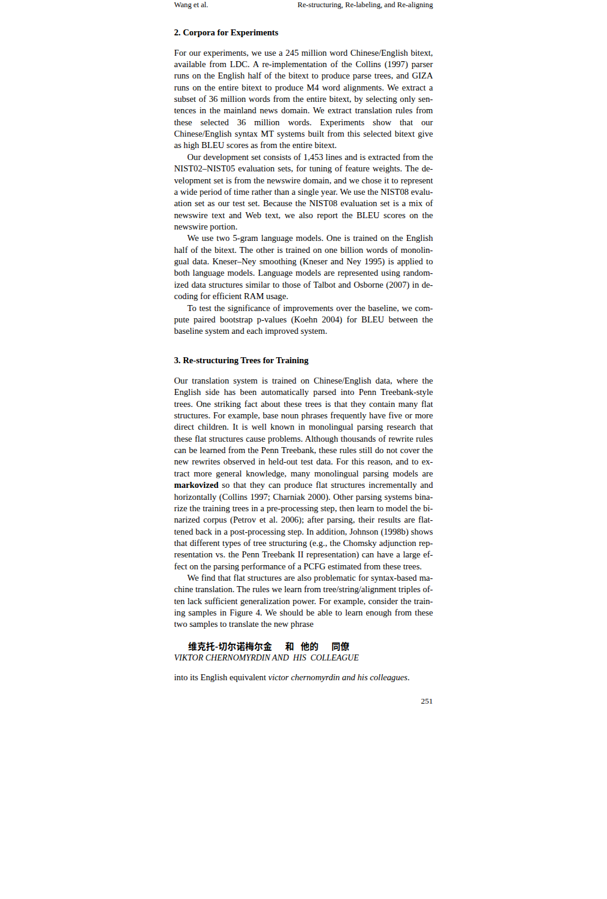Wang et al.
Re-structuring, Re-labeling, and Re-aligning
2. Corpora for Experiments
For our experiments, we use a 245 million word Chinese/English bitext, available from LDC. A re-implementation of the Collins (1997) parser runs on the English half of the bitext to produce parse trees, and GIZA runs on the entire bitext to produce M4 word alignments. We extract a subset of 36 million words from the entire bitext, by selecting only sentences in the mainland news domain. We extract translation rules from these selected 36 million words. Experiments show that our Chinese/English syntax MT systems built from this selected bitext give as high BLEU scores as from the entire bitext.
Our development set consists of 1,453 lines and is extracted from the NIST02–NIST05 evaluation sets, for tuning of feature weights. The development set is from the newswire domain, and we chose it to represent a wide period of time rather than a single year. We use the NIST08 evaluation set as our test set. Because the NIST08 evaluation set is a mix of newswire text and Web text, we also report the BLEU scores on the newswire portion.
We use two 5-gram language models. One is trained on the English half of the bitext. The other is trained on one billion words of monolingual data. Kneser–Ney smoothing (Kneser and Ney 1995) is applied to both language models. Language models are represented using randomized data structures similar to those of Talbot and Osborne (2007) in decoding for efficient RAM usage.
To test the significance of improvements over the baseline, we compute paired bootstrap p-values (Koehn 2004) for BLEU between the baseline system and each improved system.
3. Re-structuring Trees for Training
Our translation system is trained on Chinese/English data, where the English side has been automatically parsed into Penn Treebank-style trees. One striking fact about these trees is that they contain many flat structures. For example, base noun phrases frequently have five or more direct children. It is well known in monolingual parsing research that these flat structures cause problems. Although thousands of rewrite rules can be learned from the Penn Treebank, these rules still do not cover the new rewrites observed in held-out test data. For this reason, and to extract more general knowledge, many monolingual parsing models are markovized so that they can produce flat structures incrementally and horizontally (Collins 1997; Charniak 2000). Other parsing systems binarize the training trees in a pre-processing step, then learn to model the binarized corpus (Petrov et al. 2006); after parsing, their results are flattened back in a post-processing step. In addition, Johnson (1998b) shows that different types of tree structuring (e.g., the Chomsky adjunction representation vs. the Penn Treebank II representation) can have a large effect on the parsing performance of a PCFG estimated from these trees.
We find that flat structures are also problematic for syntax-based machine translation. The rules we learn from tree/string/alignment triples often lack sufficient generalization power. For example, consider the training samples in Figure 4. We should be able to learn enough from these two samples to translate the new phrase
维克托-切尔诺梅尔金 和 他的 同僚
VIKTOR CHERNOMYRDIN AND HIS COLLEAGUE
into its English equivalent victor chernomyrdin and his colleagues.
251